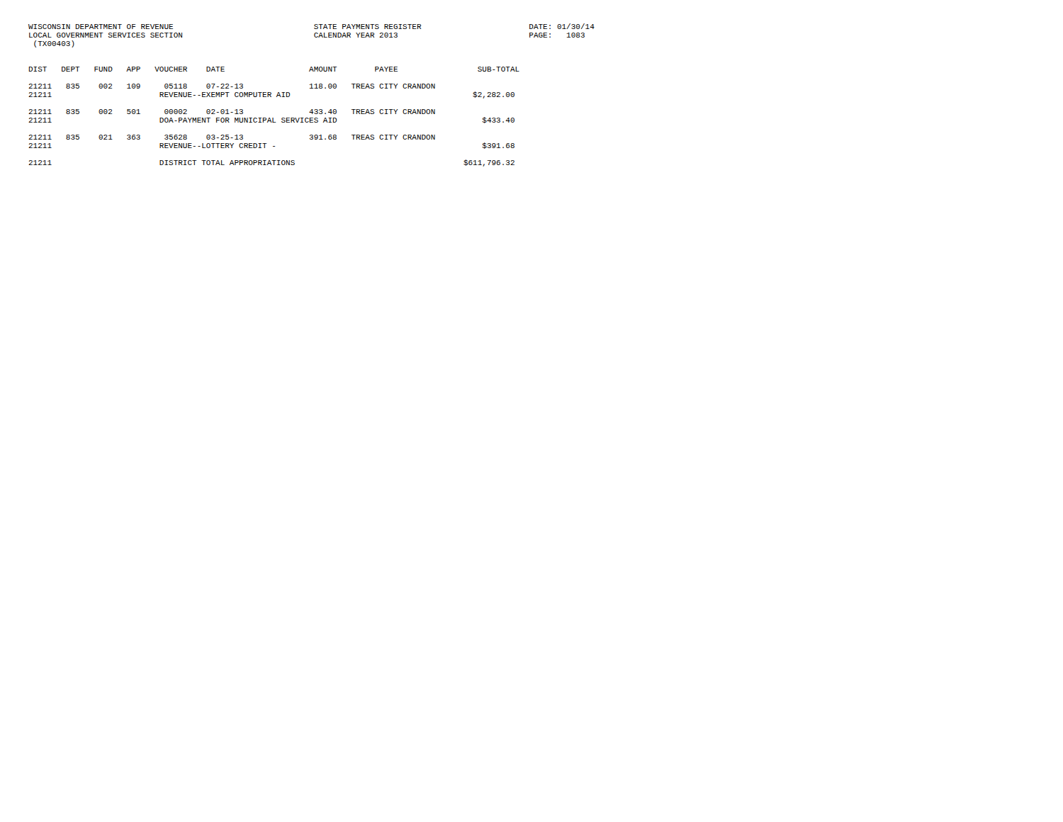WISCONSIN DEPARTMENT OF REVENUE STATE PAYMENTS REGISTER DATE: 01/30/14 LOCAL GOVERNMENT SERVICES SECTION CALENDAR YEAR 2013 PAGE: 1083 (TX00403) DIST DEPT FUND APP VOUCHER DATE AMOUNT PAYEE SUB-TOTAL 21211 835 002 109 05118 07-22-13 118.00 TREAS CITY CRANDON 21211 REVENUE--EXEMPT COMPUTER AID $2,282.00 21211 835 002 501 00002 02-01-13 433.40 TREAS CITY CRANDON 21211 DOA-PAYMENT FOR MUNICIPAL SERVICES AID $433.40 21211 835 021 363 35628 03-25-13 391.68 TREAS CITY CRANDON 21211 REVENUE--LOTTERY CREDIT - $391.68 21211 DISTRICT TOTAL APPROPRIATIONS $611,796.32